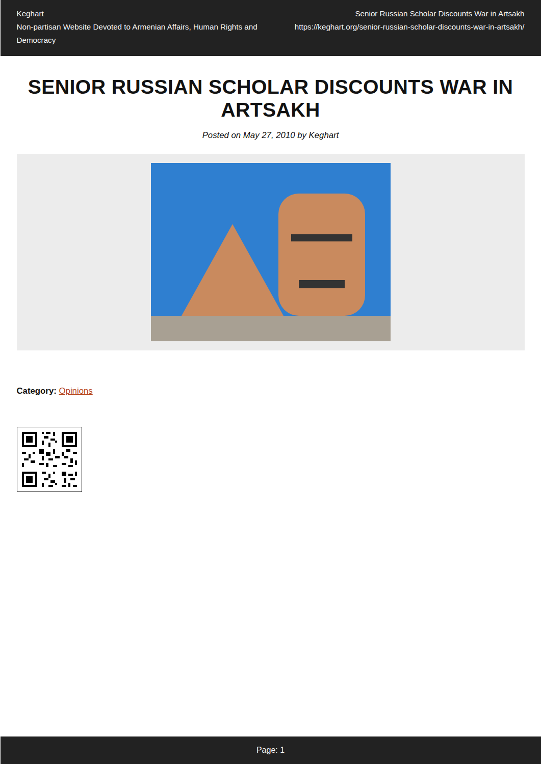Keghart Non-partisan Website Devoted to Armenian Affairs, Human Rights and Democracy
Senior Russian Scholar Discounts War in Artsakh https://keghart.org/senior-russian-scholar-discounts-war-in-artsakh/
Senior Russian Scholar Discounts War in Artsakh
Posted on May 27, 2010 by Keghart
Category: Opinions
Page: 1